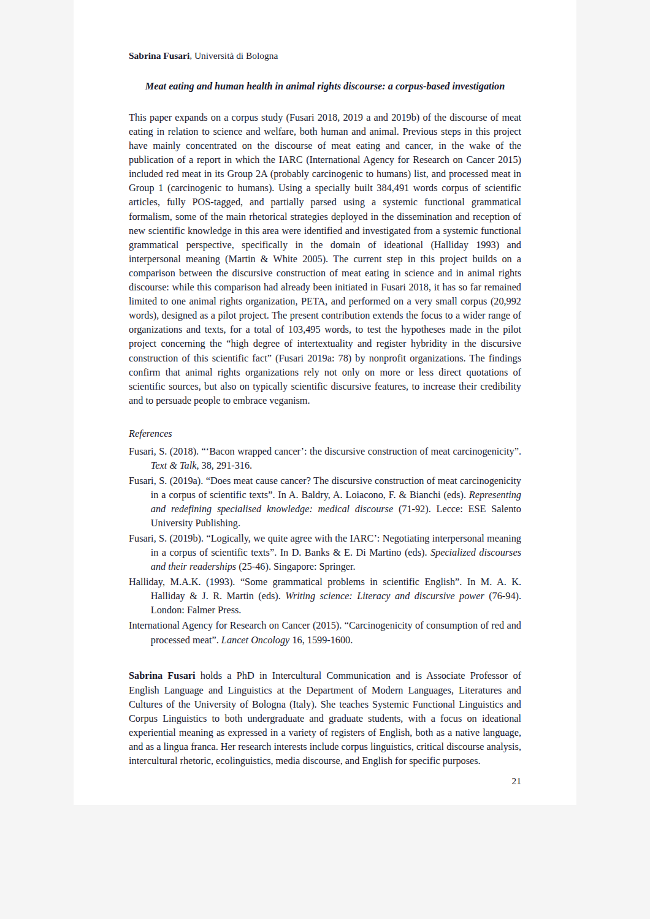Sabrina Fusari, Università di Bologna
Meat eating and human health in animal rights discourse: a corpus-based investigation
This paper expands on a corpus study (Fusari 2018, 2019 a and 2019b) of the discourse of meat eating in relation to science and welfare, both human and animal. Previous steps in this project have mainly concentrated on the discourse of meat eating and cancer, in the wake of the publication of a report in which the IARC (International Agency for Research on Cancer 2015) included red meat in its Group 2A (probably carcinogenic to humans) list, and processed meat in Group 1 (carcinogenic to humans). Using a specially built 384,491 words corpus of scientific articles, fully POS-tagged, and partially parsed using a systemic functional grammatical formalism, some of the main rhetorical strategies deployed in the dissemination and reception of new scientific knowledge in this area were identified and investigated from a systemic functional grammatical perspective, specifically in the domain of ideational (Halliday 1993) and interpersonal meaning (Martin & White 2005). The current step in this project builds on a comparison between the discursive construction of meat eating in science and in animal rights discourse: while this comparison had already been initiated in Fusari 2018, it has so far remained limited to one animal rights organization, PETA, and performed on a very small corpus (20,992 words), designed as a pilot project. The present contribution extends the focus to a wider range of organizations and texts, for a total of 103,495 words, to test the hypotheses made in the pilot project concerning the “high degree of intertextuality and register hybridity in the discursive construction of this scientific fact” (Fusari 2019a: 78) by nonprofit organizations. The findings confirm that animal rights organizations rely not only on more or less direct quotations of scientific sources, but also on typically scientific discursive features, to increase their credibility and to persuade people to embrace veganism.
References
Fusari, S. (2018). “‘Bacon wrapped cancer’: the discursive construction of meat carcinogenicity”. Text & Talk, 38, 291-316.
Fusari, S. (2019a). “Does meat cause cancer? The discursive construction of meat carcinogenicity in a corpus of scientific texts”. In A. Baldry, A. Loiacono, F. & Bianchi (eds). Representing and redefining specialised knowledge: medical discourse (71-92). Lecce: ESE Salento University Publishing.
Fusari, S. (2019b). “Logically, we quite agree with the IARC’: Negotiating interpersonal meaning in a corpus of scientific texts”. In D. Banks & E. Di Martino (eds). Specialized discourses and their readerships (25-46). Singapore: Springer.
Halliday, M.A.K. (1993). “Some grammatical problems in scientific English”. In M. A. K. Halliday & J. R. Martin (eds). Writing science: Literacy and discursive power (76-94). London: Falmer Press.
International Agency for Research on Cancer (2015). “Carcinogenicity of consumption of red and processed meat”. Lancet Oncology 16, 1599-1600.
Sabrina Fusari holds a PhD in Intercultural Communication and is Associate Professor of English Language and Linguistics at the Department of Modern Languages, Literatures and Cultures of the University of Bologna (Italy). She teaches Systemic Functional Linguistics and Corpus Linguistics to both undergraduate and graduate students, with a focus on ideational experiential meaning as expressed in a variety of registers of English, both as a native language, and as a lingua franca. Her research interests include corpus linguistics, critical discourse analysis, intercultural rhetoric, ecolinguistics, media discourse, and English for specific purposes.
21